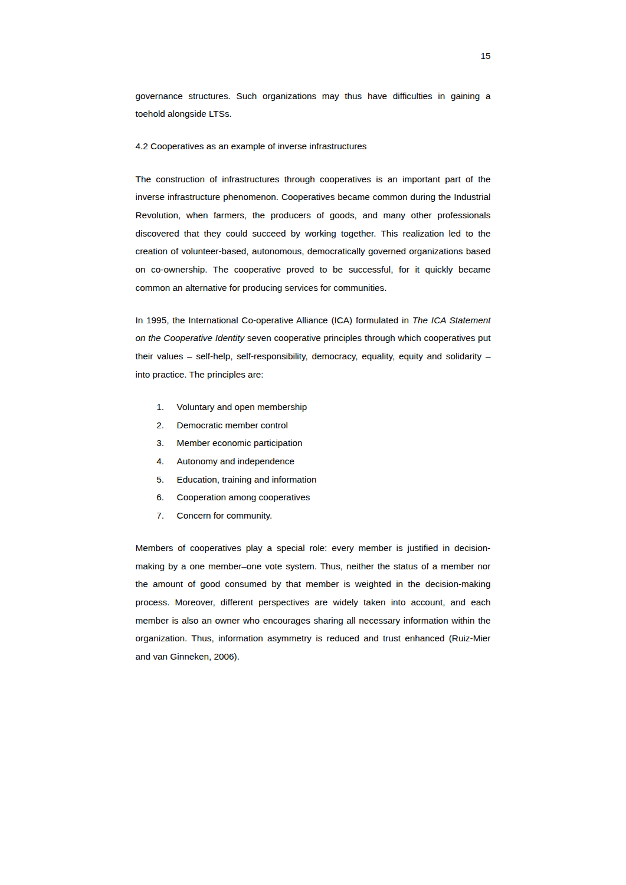15
governance structures. Such organizations may thus have difficulties in gaining a toehold alongside LTSs.
4.2 Cooperatives as an example of inverse infrastructures
The construction of infrastructures through cooperatives is an important part of the inverse infrastructure phenomenon. Cooperatives became common during the Industrial Revolution, when farmers, the producers of goods, and many other professionals discovered that they could succeed by working together. This realization led to the creation of volunteer-based, autonomous, democratically governed organizations based on co-ownership. The cooperative proved to be successful, for it quickly became common an alternative for producing services for communities.
In 1995, the International Co-operative Alliance (ICA) formulated in The ICA Statement on the Cooperative Identity seven cooperative principles through which cooperatives put their values – self-help, self-responsibility, democracy, equality, equity and solidarity – into practice. The principles are:
Voluntary and open membership
Democratic member control
Member economic participation
Autonomy and independence
Education, training and information
Cooperation among cooperatives
Concern for community.
Members of cooperatives play a special role: every member is justified in decision-making by a one member–one vote system. Thus, neither the status of a member nor the amount of good consumed by that member is weighted in the decision-making process. Moreover, different perspectives are widely taken into account, and each member is also an owner who encourages sharing all necessary information within the organization. Thus, information asymmetry is reduced and trust enhanced (Ruiz-Mier and van Ginneken, 2006).